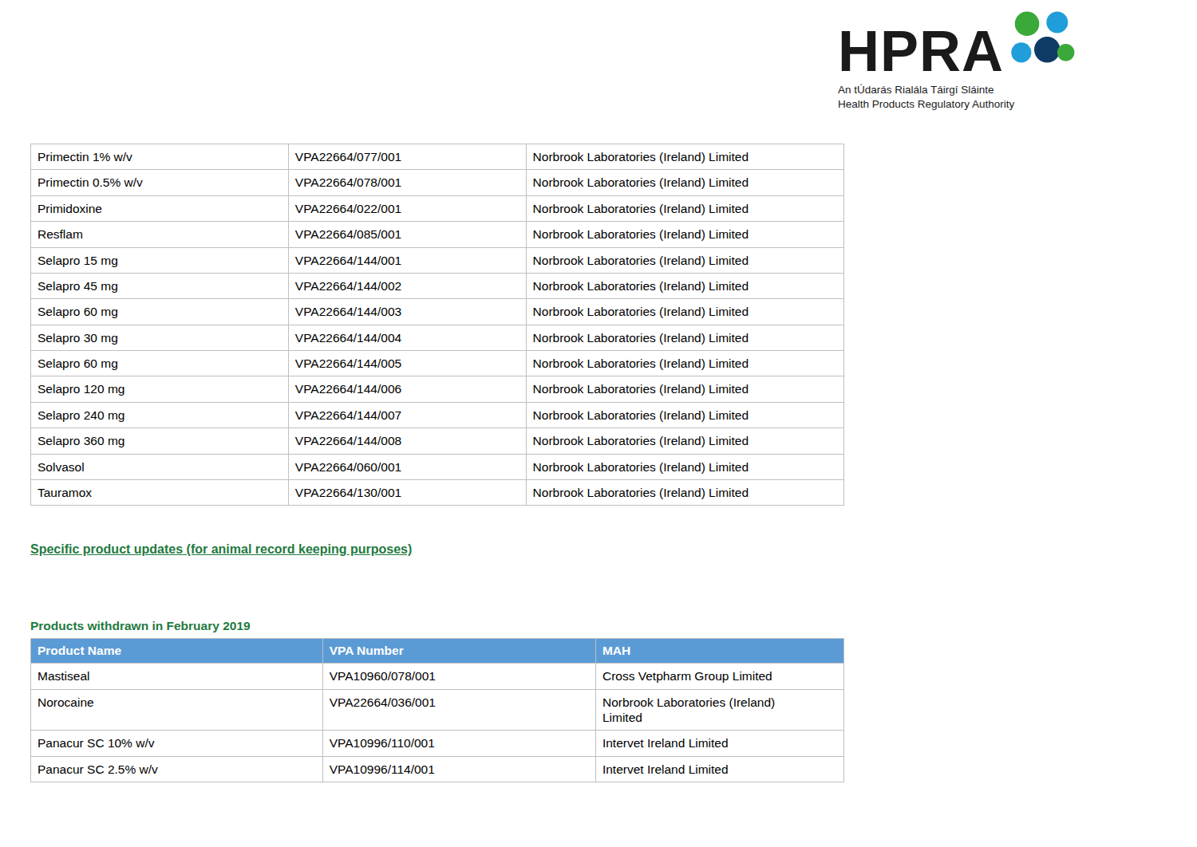HPRA
An tÚdarás Rialála Táirgí Sláinte
Health Products Regulatory Authority
| Primectin 1% w/v | VPA22664/077/001 | Norbrook Laboratories (Ireland) Limited |
| Primectin 0.5% w/v | VPA22664/078/001 | Norbrook Laboratories (Ireland) Limited |
| Primidoxine | VPA22664/022/001 | Norbrook Laboratories (Ireland) Limited |
| Resflam | VPA22664/085/001 | Norbrook Laboratories (Ireland) Limited |
| Selapro 15 mg | VPA22664/144/001 | Norbrook Laboratories (Ireland) Limited |
| Selapro 45 mg | VPA22664/144/002 | Norbrook Laboratories (Ireland) Limited |
| Selapro 60 mg | VPA22664/144/003 | Norbrook Laboratories (Ireland) Limited |
| Selapro 30 mg | VPA22664/144/004 | Norbrook Laboratories (Ireland) Limited |
| Selapro 60 mg | VPA22664/144/005 | Norbrook Laboratories (Ireland) Limited |
| Selapro 120 mg | VPA22664/144/006 | Norbrook Laboratories (Ireland) Limited |
| Selapro 240 mg | VPA22664/144/007 | Norbrook Laboratories (Ireland) Limited |
| Selapro 360 mg | VPA22664/144/008 | Norbrook Laboratories (Ireland) Limited |
| Solvasol | VPA22664/060/001 | Norbrook Laboratories (Ireland) Limited |
| Tauramox | VPA22664/130/001 | Norbrook Laboratories (Ireland) Limited |
Specific product updates (for animal record keeping purposes)
Products withdrawn in February 2019
| Product Name | VPA Number | MAH |
| --- | --- | --- |
| Mastiseal | VPA10960/078/001 | Cross Vetpharm Group Limited |
| Norocaine | VPA22664/036/001 | Norbrook Laboratories (Ireland) Limited |
| Panacur SC 10% w/v | VPA10996/110/001 | Intervet Ireland Limited |
| Panacur SC 2.5% w/v | VPA10996/114/001 | Intervet Ireland Limited |